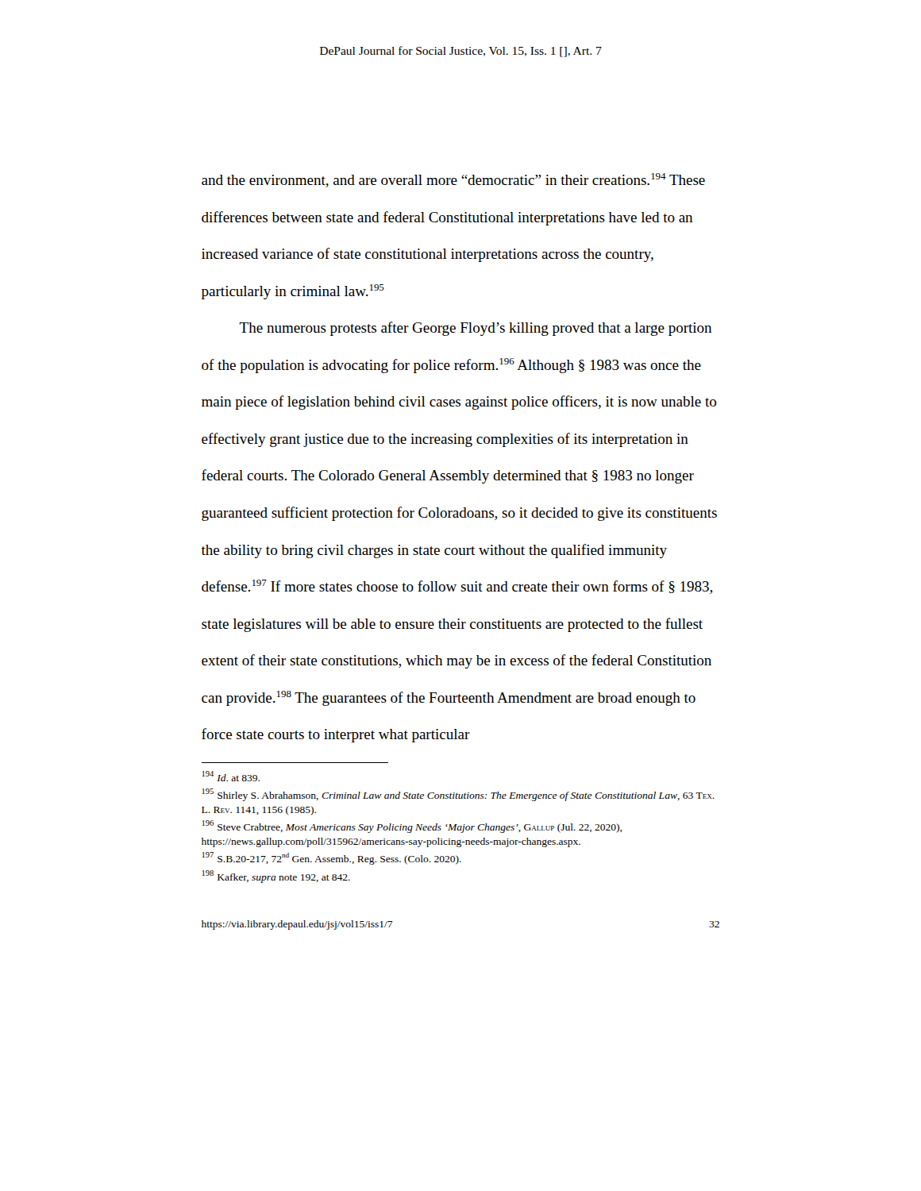DePaul Journal for Social Justice, Vol. 15, Iss. 1 [], Art. 7
and the environment, and are overall more “democratic” in their creations.194 These differences between state and federal Constitutional interpretations have led to an increased variance of state constitutional interpretations across the country, particularly in criminal law.195
The numerous protests after George Floyd’s killing proved that a large portion of the population is advocating for police reform.196 Although § 1983 was once the main piece of legislation behind civil cases against police officers, it is now unable to effectively grant justice due to the increasing complexities of its interpretation in federal courts. The Colorado General Assembly determined that § 1983 no longer guaranteed sufficient protection for Coloradoans, so it decided to give its constituents the ability to bring civil charges in state court without the qualified immunity defense.197 If more states choose to follow suit and create their own forms of § 1983, state legislatures will be able to ensure their constituents are protected to the fullest extent of their state constitutions, which may be in excess of the federal Constitution can provide.198 The guarantees of the Fourteenth Amendment are broad enough to force state courts to interpret what particular
194 Id. at 839.
195 Shirley S. Abrahamson, Criminal Law and State Constitutions: The Emergence of State Constitutional Law, 63 Tex. L. Rev. 1141, 1156 (1985).
196 Steve Crabtree, Most Americans Say Policing Needs ‘Major Changes’, Gallup (Jul. 22, 2020), https://news.gallup.com/poll/315962/americans-say-policing-needs-major-changes.aspx.
197 S.B.20-217, 72nd Gen. Assemb., Reg. Sess. (Colo. 2020).
198 Kafker, supra note 192, at 842.
https://via.library.depaul.edu/jsj/vol15/iss1/7 32